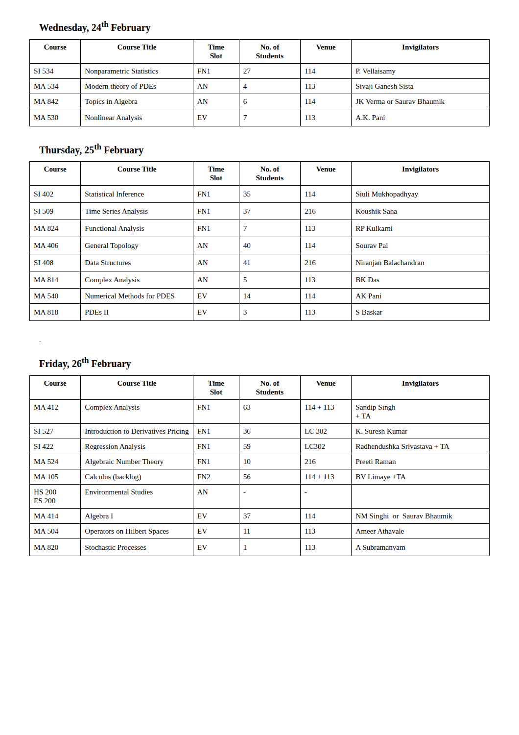Wednesday, 24th February
| Course | Course Title | Time Slot | No. of Students | Venue | Invigilators |
| --- | --- | --- | --- | --- | --- |
| SI 534 | Nonparametric Statistics | FN1 | 27 | 114 | P. Vellaisamy |
| MA 534 | Modern theory of PDEs | AN | 4 | 113 | Sivaji Ganesh Sista |
| MA 842 | Topics in Algebra | AN | 6 | 114 | JK Verma or Saurav Bhaumik |
| MA 530 | Nonlinear Analysis | EV | 7 | 113 | A.K. Pani |
Thursday, 25th February
| Course | Course Title | Time Slot | No. of Students | Venue | Invigilators |
| --- | --- | --- | --- | --- | --- |
| SI 402 | Statistical Inference | FN1 | 35 | 114 | Siuli Mukhopadhyay |
| SI 509 | Time Series Analysis | FN1 | 37 | 216 | Koushik Saha |
| MA 824 | Functional Analysis | FN1 | 7 | 113 | RP Kulkarni |
| MA 406 | General Topology | AN | 40 | 114 | Sourav Pal |
| SI 408 | Data Structures | AN | 41 | 216 | Niranjan Balachandran |
| MA 814 | Complex Analysis | AN | 5 | 113 | BK Das |
| MA 540 | Numerical Methods for PDES | EV | 14 | 114 | AK Pani |
| MA 818 | PDEs II | EV | 3 | 113 | S Baskar |
.
Friday, 26th February
| Course | Course Title | Time Slot | No. of Students | Venue | Invigilators |
| --- | --- | --- | --- | --- | --- |
| MA 412 | Complex Analysis | FN1 | 63 | 114 + 113 | Sandip Singh + TA |
| SI 527 | Introduction to Derivatives Pricing | FN1 | 36 | LC 302 | K. Suresh Kumar |
| SI 422 | Regression Analysis | FN1 | 59 | LC302 | Radhendushka Srivastava + TA |
| MA 524 | Algebraic Number Theory | FN1 | 10 | 216 | Preeti Raman |
| MA 105 | Calculus (backlog) | FN2 | 56 | 114 + 113 | BV Limaye +TA |
| HS 200 ES 200 | Environmental Studies | AN | - | - | |
| MA 414 | Algebra I | EV | 37 | 114 | NM Singhi or Saurav Bhaumik |
| MA 504 | Operators on Hilbert Spaces | EV | 11 | 113 | Ameer Athavale |
| MA 820 | Stochastic Processes | EV | 1 | 113 | A Subramanyam |